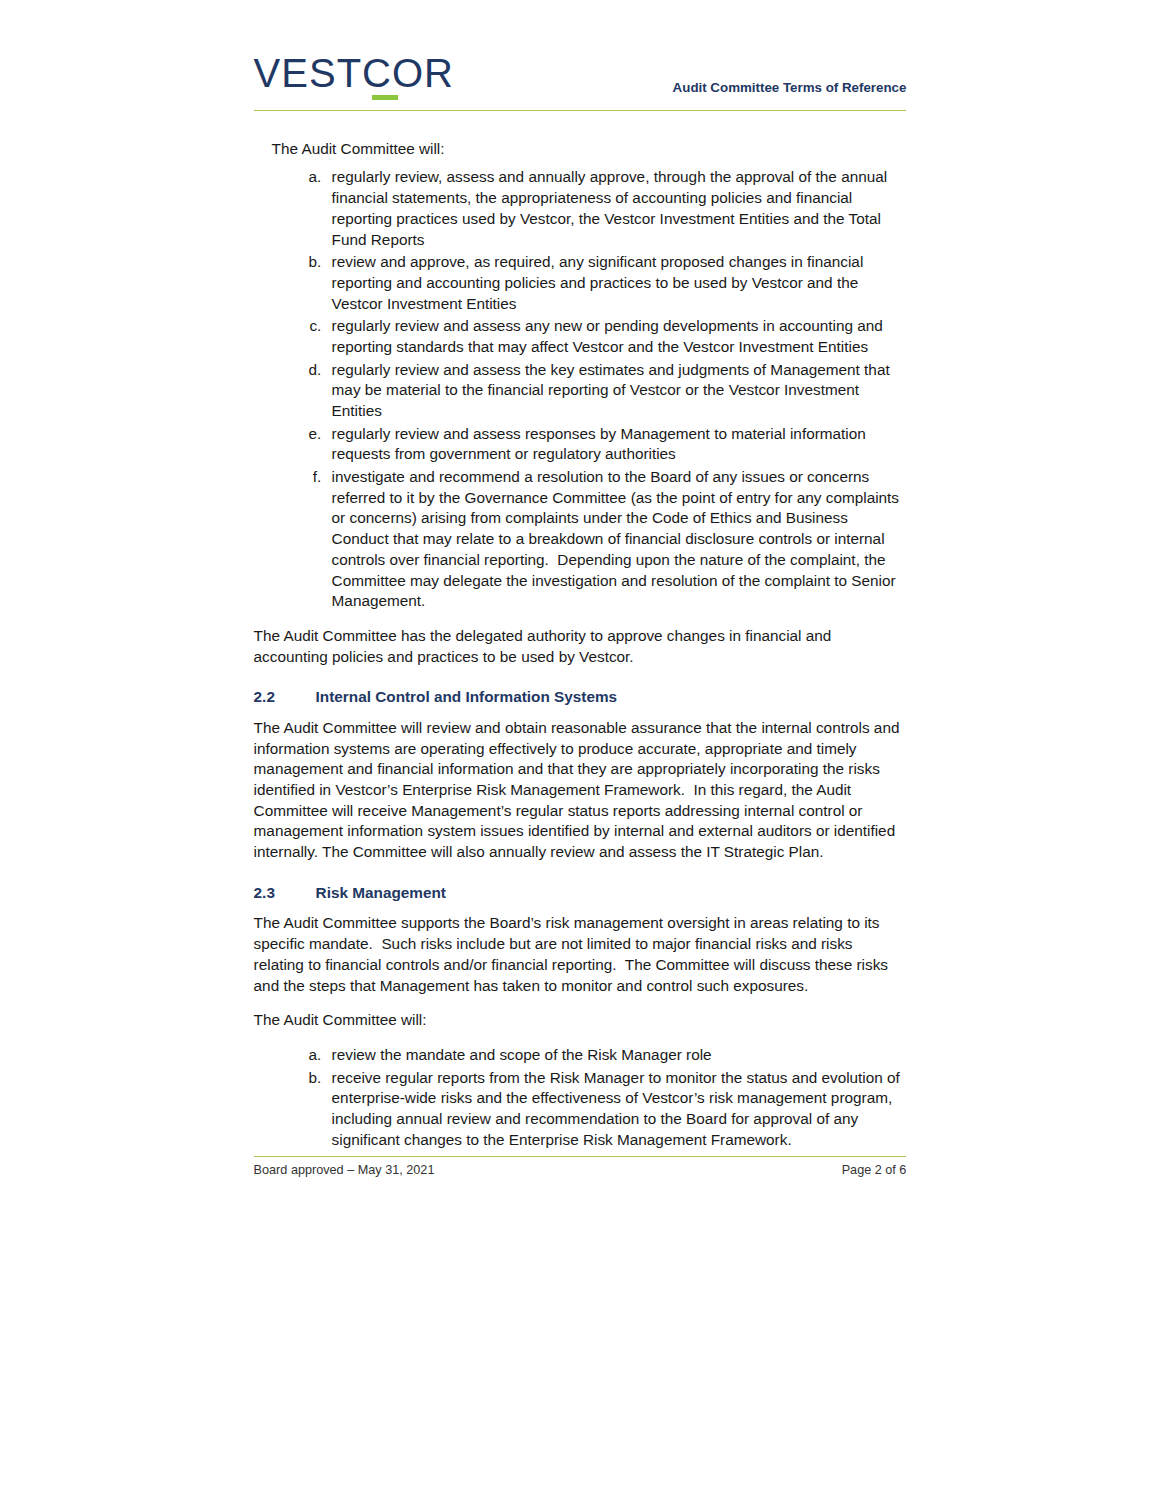VESTCOR
Audit Committee Terms of Reference
The Audit Committee will:
regularly review, assess and annually approve, through the approval of the annual financial statements, the appropriateness of accounting policies and financial reporting practices used by Vestcor, the Vestcor Investment Entities and the Total Fund Reports
review and approve, as required, any significant proposed changes in financial reporting and accounting policies and practices to be used by Vestcor and the Vestcor Investment Entities
regularly review and assess any new or pending developments in accounting and reporting standards that may affect Vestcor and the Vestcor Investment Entities
regularly review and assess the key estimates and judgments of Management that may be material to the financial reporting of Vestcor or the Vestcor Investment Entities
regularly review and assess responses by Management to material information requests from government or regulatory authorities
investigate and recommend a resolution to the Board of any issues or concerns referred to it by the Governance Committee (as the point of entry for any complaints or concerns) arising from complaints under the Code of Ethics and Business Conduct that may relate to a breakdown of financial disclosure controls or internal controls over financial reporting. Depending upon the nature of the complaint, the Committee may delegate the investigation and resolution of the complaint to Senior Management.
The Audit Committee has the delegated authority to approve changes in financial and accounting policies and practices to be used by Vestcor.
2.2 Internal Control and Information Systems
The Audit Committee will review and obtain reasonable assurance that the internal controls and information systems are operating effectively to produce accurate, appropriate and timely management and financial information and that they are appropriately incorporating the risks identified in Vestcor’s Enterprise Risk Management Framework. In this regard, the Audit Committee will receive Management’s regular status reports addressing internal control or management information system issues identified by internal and external auditors or identified internally. The Committee will also annually review and assess the IT Strategic Plan.
2.3 Risk Management
The Audit Committee supports the Board’s risk management oversight in areas relating to its specific mandate. Such risks include but are not limited to major financial risks and risks relating to financial controls and/or financial reporting. The Committee will discuss these risks and the steps that Management has taken to monitor and control such exposures.
The Audit Committee will:
review the mandate and scope of the Risk Manager role
receive regular reports from the Risk Manager to monitor the status and evolution of enterprise-wide risks and the effectiveness of Vestcor’s risk management program, including annual review and recommendation to the Board for approval of any significant changes to the Enterprise Risk Management Framework.
Board approved – May 31, 2021 Page 2 of 6